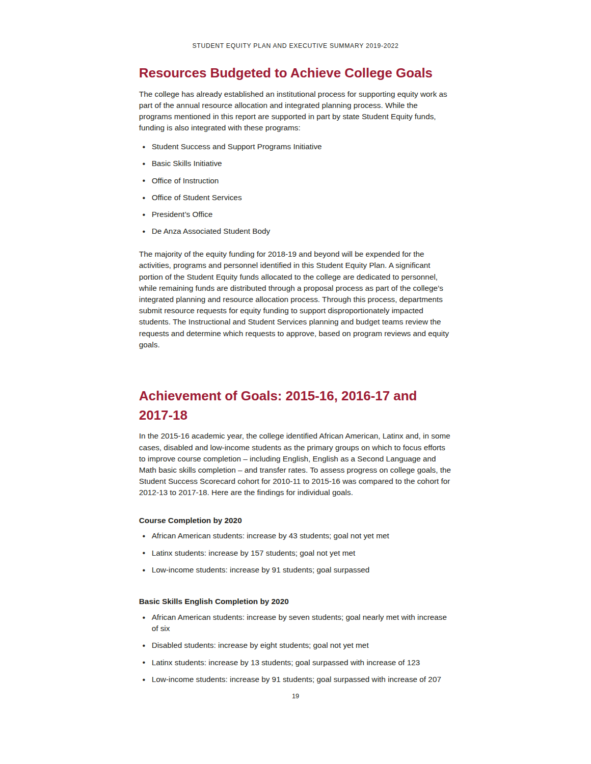STUDENT EQUITY PLAN AND EXECUTIVE SUMMARY 2019-2022
Resources Budgeted to Achieve College Goals
The college has already established an institutional process for supporting equity work as part of the annual resource allocation and integrated planning process. While the programs mentioned in this report are supported in part by state Student Equity funds, funding is also integrated with these programs:
Student Success and Support Programs Initiative
Basic Skills Initiative
Office of Instruction
Office of Student Services
President’s Office
De Anza Associated Student Body
The majority of the equity funding for 2018-19 and beyond will be expended for the activities, programs and personnel identified in this Student Equity Plan. A significant portion of the Student Equity funds allocated to the college are dedicated to personnel, while remaining funds are distributed through a proposal process as part of the college’s integrated planning and resource allocation process. Through this process, departments submit resource requests for equity funding to support disproportionately impacted students. The Instructional and Student Services planning and budget teams review the requests and determine which requests to approve, based on program reviews and equity goals.
Achievement of Goals: 2015-16, 2016-17 and 2017-18
In the 2015-16 academic year, the college identified African American, Latinx and, in some cases, disabled and low-income students as the primary groups on which to focus efforts to improve course completion – including English, English as a Second Language and Math basic skills completion – and transfer rates. To assess progress on college goals, the Student Success Scorecard cohort for 2010-11 to 2015-16 was compared to the cohort for 2012-13 to 2017-18. Here are the findings for individual goals.
Course Completion by 2020
African American students: increase by 43 students; goal not yet met
Latinx students: increase by 157 students; goal not yet met
Low-income students: increase by 91 students; goal surpassed
Basic Skills English Completion by 2020
African American students: increase by seven students; goal nearly met with increase of six
Disabled students: increase by eight students; goal not yet met
Latinx students: increase by 13 students; goal surpassed with increase of 123
Low-income students: increase by 91 students; goal surpassed with increase of 207
19